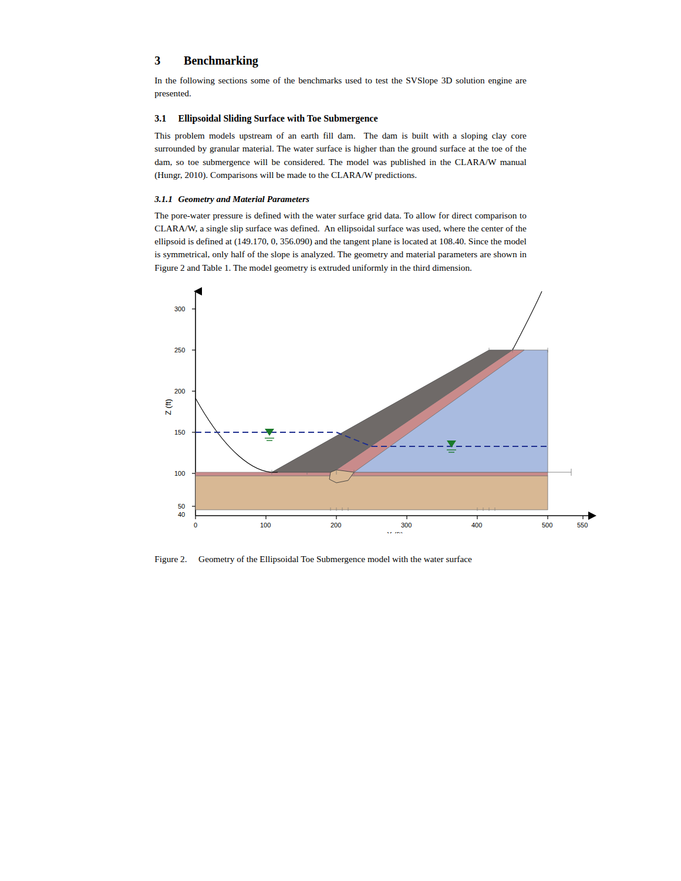3 Benchmarking
In the following sections some of the benchmarks used to test the SVSlope 3D solution engine are presented.
3.1 Ellipsoidal Sliding Surface with Toe Submergence
This problem models upstream of an earth fill dam. The dam is built with a sloping clay core surrounded by granular material. The water surface is higher than the ground surface at the toe of the dam, so toe submergence will be considered. The model was published in the CLARA/W manual (Hungr, 2010). Comparisons will be made to the CLARA/W predictions.
3.1.1 Geometry and Material Parameters
The pore-water pressure is defined with the water surface grid data. To allow for direct comparison to CLARA/W, a single slip surface was defined. An ellipsoidal surface was used, where the center of the ellipsoid is defined at (149.170, 0, 356.090) and the tangent plane is located at 108.40. Since the model is symmetrical, only half of the slope is analyzed. The geometry and material parameters are shown in Figure 2 and Table 1. The model geometry is extruded uniformly in the third dimension.
300 250 200 150 100 50 40 Z (ft) 0 100 200 300 400 500 550 X (ft)
Figure 2. Geometry of the Ellipsoidal Toe Submergence model with the water surface